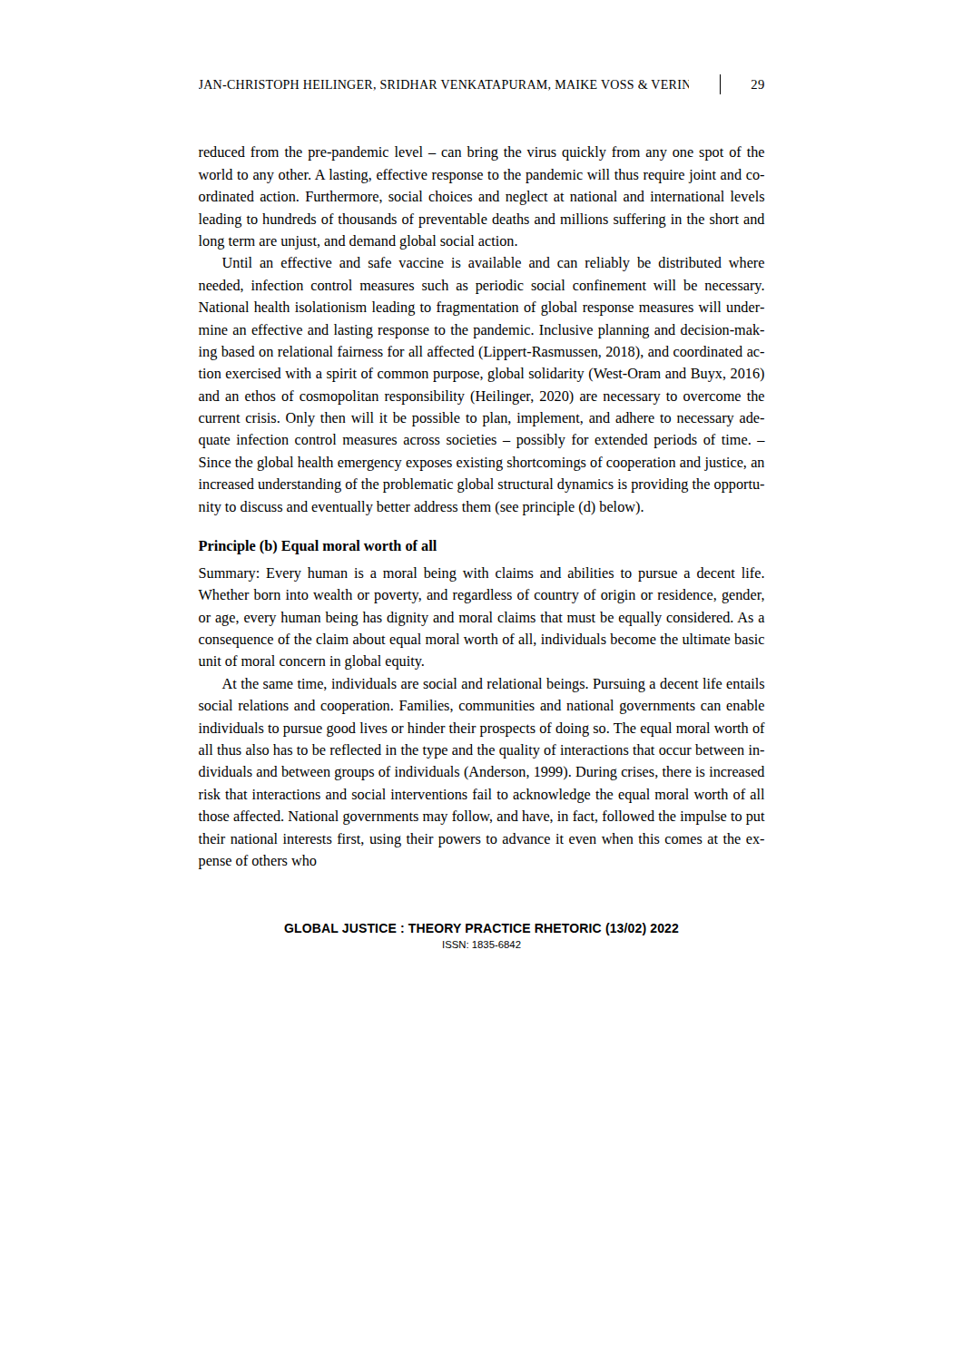Jan-Christoph Heilinger, Sridhar Venkatapuram, Maike Voss & Verina Wild 29
reduced from the pre-pandemic level – can bring the virus quickly from any one spot of the world to any other. A lasting, effective response to the pandemic will thus require joint and coordinated action. Furthermore, social choices and neglect at national and international levels leading to hundreds of thousands of preventable deaths and millions suffering in the short and long term are unjust, and demand global social action.
Until an effective and safe vaccine is available and can reliably be distributed where needed, infection control measures such as periodic social confinement will be necessary. National health isolationism leading to fragmentation of global response measures will undermine an effective and lasting response to the pandemic. Inclusive planning and decision-making based on relational fairness for all affected (Lippert-Rasmussen, 2018), and coordinated action exercised with a spirit of common purpose, global solidarity (West-Oram and Buyx, 2016) and an ethos of cosmopolitan responsibility (Heilinger, 2020) are necessary to overcome the current crisis. Only then will it be possible to plan, implement, and adhere to necessary adequate infection control measures across societies – possibly for extended periods of time. – Since the global health emergency exposes existing shortcomings of cooperation and justice, an increased understanding of the problematic global structural dynamics is providing the opportunity to discuss and eventually better address them (see principle (d) below).
Principle (b) Equal moral worth of all
Summary: Every human is a moral being with claims and abilities to pursue a decent life. Whether born into wealth or poverty, and regardless of country of origin or residence, gender, or age, every human being has dignity and moral claims that must be equally considered. As a consequence of the claim about equal moral worth of all, individuals become the ultimate basic unit of moral concern in global equity.
At the same time, individuals are social and relational beings. Pursuing a decent life entails social relations and cooperation. Families, communities and national governments can enable individuals to pursue good lives or hinder their prospects of doing so. The equal moral worth of all thus also has to be reflected in the type and the quality of interactions that occur between individuals and between groups of individuals (Anderson, 1999). During crises, there is increased risk that interactions and social interventions fail to acknowledge the equal moral worth of all those affected. National governments may follow, and have, in fact, followed the impulse to put their national interests first, using their powers to advance it even when this comes at the expense of others who
GLOBAL JUSTICE : THEORY PRACTICE RHETORIC (13/02) 2022
ISSN: 1835-6842